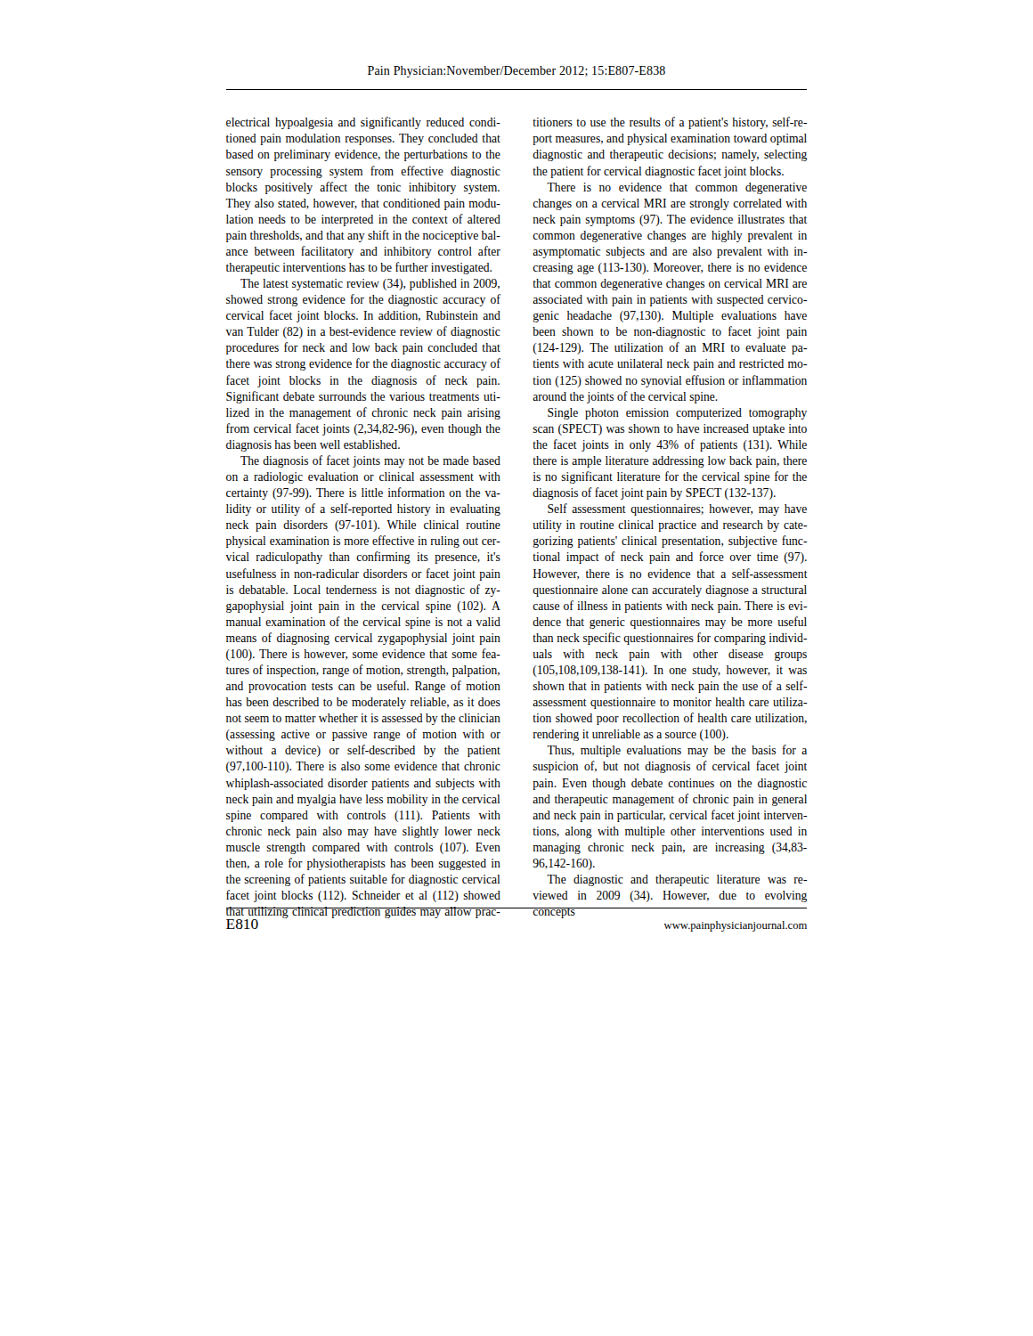Pain Physician:November/December 2012; 15:E807-E838
electrical hypoalgesia and significantly reduced conditioned pain modulation responses. They concluded that based on preliminary evidence, the perturbations to the sensory processing system from effective diagnostic blocks positively affect the tonic inhibitory system. They also stated, however, that conditioned pain modulation needs to be interpreted in the context of altered pain thresholds, and that any shift in the nociceptive balance between facilitatory and inhibitory control after therapeutic interventions has to be further investigated.
The latest systematic review (34), published in 2009, showed strong evidence for the diagnostic accuracy of cervical facet joint blocks. In addition, Rubinstein and van Tulder (82) in a best-evidence review of diagnostic procedures for neck and low back pain concluded that there was strong evidence for the diagnostic accuracy of facet joint blocks in the diagnosis of neck pain. Significant debate surrounds the various treatments utilized in the management of chronic neck pain arising from cervical facet joints (2,34,82-96), even though the diagnosis has been well established.
The diagnosis of facet joints may not be made based on a radiologic evaluation or clinical assessment with certainty (97-99). There is little information on the validity or utility of a self-reported history in evaluating neck pain disorders (97-101). While clinical routine physical examination is more effective in ruling out cervical radiculopathy than confirming its presence, it's usefulness in non-radicular disorders or facet joint pain is debatable. Local tenderness is not diagnostic of zygapophysial joint pain in the cervical spine (102). A manual examination of the cervical spine is not a valid means of diagnosing cervical zygapophysial joint pain (100). There is however, some evidence that some features of inspection, range of motion, strength, palpation, and provocation tests can be useful. Range of motion has been described to be moderately reliable, as it does not seem to matter whether it is assessed by the clinician (assessing active or passive range of motion with or without a device) or self-described by the patient (97,100-110). There is also some evidence that chronic whiplash-associated disorder patients and subjects with neck pain and myalgia have less mobility in the cervical spine compared with controls (111). Patients with chronic neck pain also may have slightly lower neck muscle strength compared with controls (107). Even then, a role for physiotherapists has been suggested in the screening of patients suitable for diagnostic cervical facet joint blocks (112). Schneider et al (112) showed that utilizing clinical prediction guides may allow practitioners to use the results of a patient's history, self-report measures, and physical examination toward optimal diagnostic and therapeutic decisions; namely, selecting the patient for cervical diagnostic facet joint blocks.
There is no evidence that common degenerative changes on a cervical MRI are strongly correlated with neck pain symptoms (97). The evidence illustrates that common degenerative changes are highly prevalent in asymptomatic subjects and are also prevalent with increasing age (113-130). Moreover, there is no evidence that common degenerative changes on cervical MRI are associated with pain in patients with suspected cervicogenic headache (97,130). Multiple evaluations have been shown to be non-diagnostic to facet joint pain (124-129). The utilization of an MRI to evaluate patients with acute unilateral neck pain and restricted motion (125) showed no synovial effusion or inflammation around the joints of the cervical spine.
Single photon emission computerized tomography scan (SPECT) was shown to have increased uptake into the facet joints in only 43% of patients (131). While there is ample literature addressing low back pain, there is no significant literature for the cervical spine for the diagnosis of facet joint pain by SPECT (132-137).
Self assessment questionnaires; however, may have utility in routine clinical practice and research by categorizing patients' clinical presentation, subjective functional impact of neck pain and force over time (97). However, there is no evidence that a self-assessment questionnaire alone can accurately diagnose a structural cause of illness in patients with neck pain. There is evidence that generic questionnaires may be more useful than neck specific questionnaires for comparing individuals with neck pain with other disease groups (105,108,109,138-141). In one study, however, it was shown that in patients with neck pain the use of a self-assessment questionnaire to monitor health care utilization showed poor recollection of health care utilization, rendering it unreliable as a source (100).
Thus, multiple evaluations may be the basis for a suspicion of, but not diagnosis of cervical facet joint pain. Even though debate continues on the diagnostic and therapeutic management of chronic pain in general and neck pain in particular, cervical facet joint interventions, along with multiple other interventions used in managing chronic neck pain, are increasing (34,83-96,142-160).
The diagnostic and therapeutic literature was reviewed in 2009 (34). However, due to evolving concepts
E810 www.painphysicianjournal.com